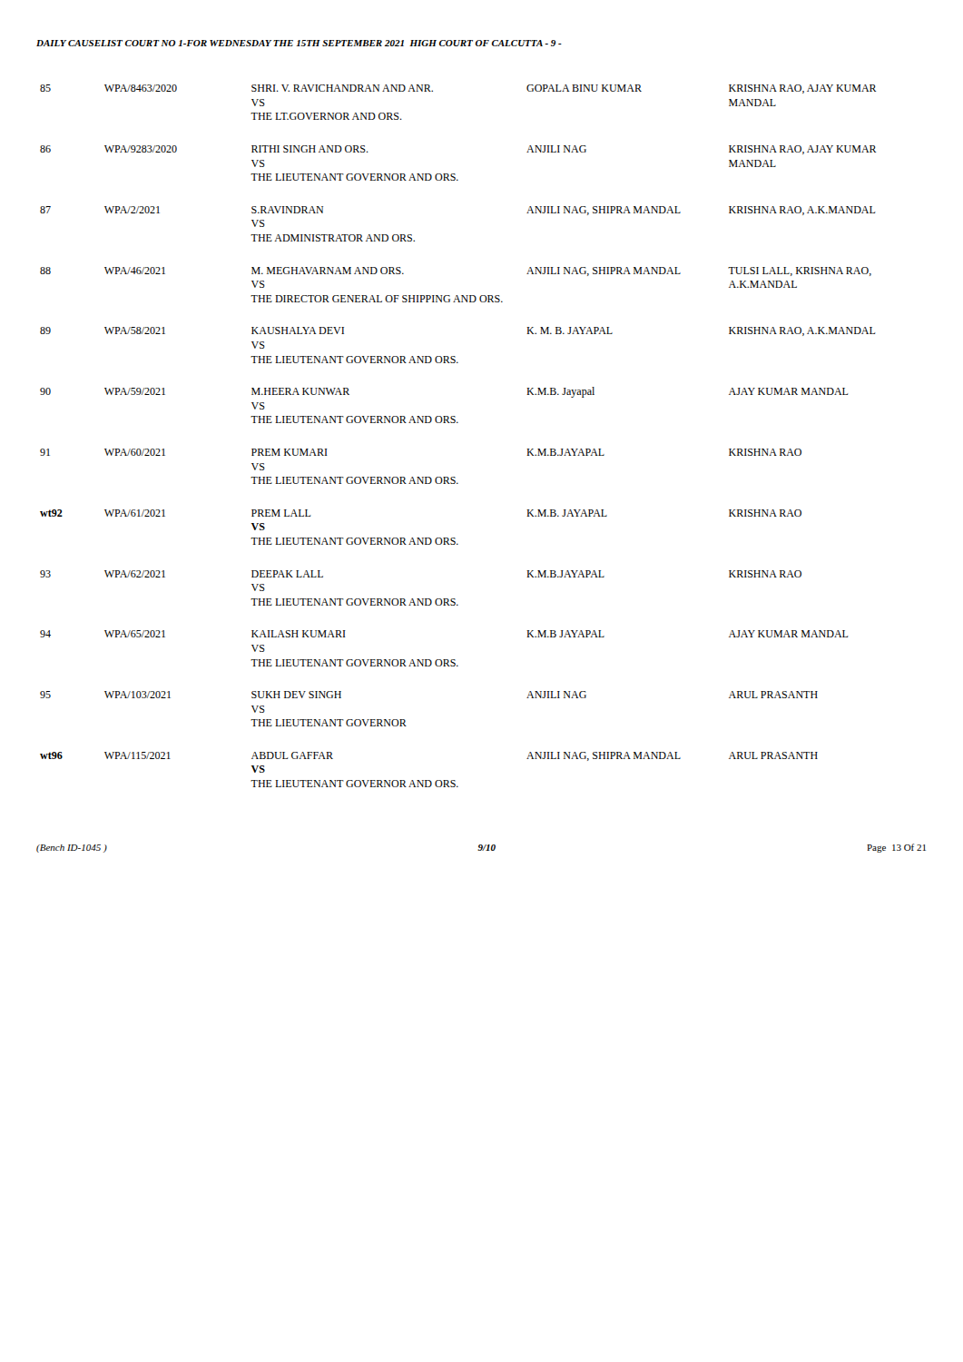DAILY CAUSELIST COURT NO 1-FOR WEDNESDAY THE 15TH SEPTEMBER 2021 HIGH COURT OF CALCUTTA - 9 -
| 85 | WPA/8463/2020 | SHRI. V. RAVICHANDRAN AND ANR. VS THE LT.GOVERNOR AND ORS. | GOPALA BINU KUMAR | KRISHNA RAO, AJAY KUMAR MANDAL |
| 86 | WPA/9283/2020 | RITHI SINGH AND ORS. VS THE LIEUTENANT GOVERNOR AND ORS. | ANJILI NAG | KRISHNA RAO, AJAY KUMAR MANDAL |
| 87 | WPA/2/2021 | S.RAVINDRAN VS THE ADMINISTRATOR AND ORS. | ANJILI NAG, SHIPRA MANDAL | KRISHNA RAO, A.K.MANDAL |
| 88 | WPA/46/2021 | M. MEGHAVARNAM AND ORS. VS THE DIRECTOR GENERAL OF SHIPPING AND ORS. | ANJILI NAG, SHIPRA MANDAL | TULSI LALL, KRISHNA RAO, A.K.MANDAL |
| 89 | WPA/58/2021 | KAUSHALYA DEVI VS THE LIEUTENANT GOVERNOR AND ORS. | K. M. B. JAYAPAL | KRISHNA RAO, A.K.MANDAL |
| 90 | WPA/59/2021 | M.HEERA KUNWAR VS THE LIEUTENANT GOVERNOR AND ORS. | K.M.B. Jayapal | AJAY KUMAR MANDAL |
| 91 | WPA/60/2021 | PREM KUMARI VS THE LIEUTENANT GOVERNOR AND ORS. | K.M.B.JAYAPAL | KRISHNA RAO |
| wt92 | WPA/61/2021 | PREM LALL VS THE LIEUTENANT GOVERNOR AND ORS. | K.M.B. JAYAPAL | KRISHNA RAO |
| 93 | WPA/62/2021 | DEEPAK LALL VS THE LIEUTENANT GOVERNOR AND ORS. | K.M.B.JAYAPAL | KRISHNA RAO |
| 94 | WPA/65/2021 | KAILASH KUMARI VS THE LIEUTENANT GOVERNOR AND ORS. | K.M.B JAYAPAL | AJAY KUMAR MANDAL |
| 95 | WPA/103/2021 | SUKH DEV SINGH VS THE LIEUTENANT GOVERNOR | ANJILI NAG | ARUL PRASANTH |
| wt96 | WPA/115/2021 | ABDUL GAFFAR VS THE LIEUTENANT GOVERNOR AND ORS. | ANJILI NAG, SHIPRA MANDAL | ARUL PRASANTH |
(Bench ID-1045 )
9/10
Page 13 Of 21